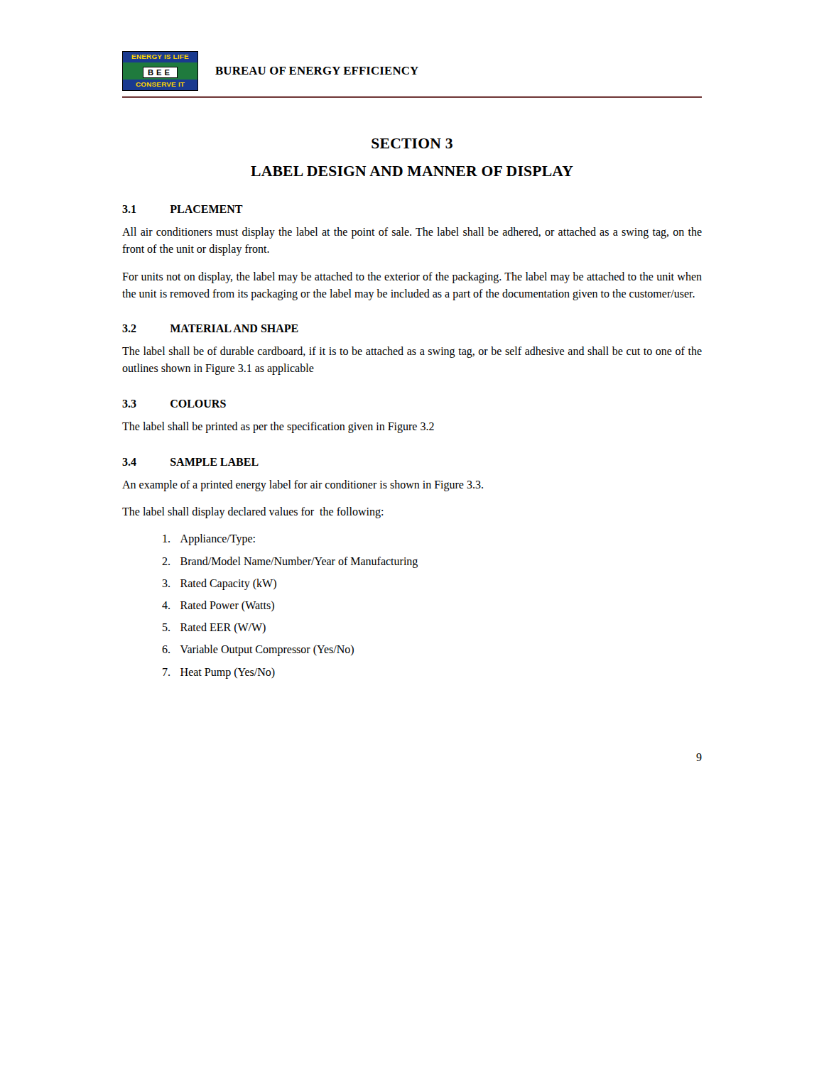ENERGY IS LIFE
BEE
CONSERVE IT
BUREAU OF ENERGY EFFICIENCY
SECTION 3 LABEL DESIGN AND MANNER OF DISPLAY
3.1 PLACEMENT
All air conditioners must display the label at the point of sale. The label shall be adhered, or attached as a swing tag, on the front of the unit or display front.
For units not on display, the label may be attached to the exterior of the packaging. The label may be attached to the unit when the unit is removed from its packaging or the label may be included as a part of the documentation given to the customer/user.
3.2 MATERIAL AND SHAPE
The label shall be of durable cardboard, if it is to be attached as a swing tag, or be self adhesive and shall be cut to one of the outlines shown in Figure 3.1 as applicable
3.3 COLOURS
The label shall be printed as per the specification given in Figure 3.2
3.4 SAMPLE LABEL
An example of a printed energy label for air conditioner is shown in Figure 3.3.
The label shall display declared values for the following:
Appliance/Type:
Brand/Model Name/Number/Year of Manufacturing
Rated Capacity (kW)
Rated Power (Watts)
Rated EER (W/W)
Variable Output Compressor (Yes/No)
Heat Pump (Yes/No)
9